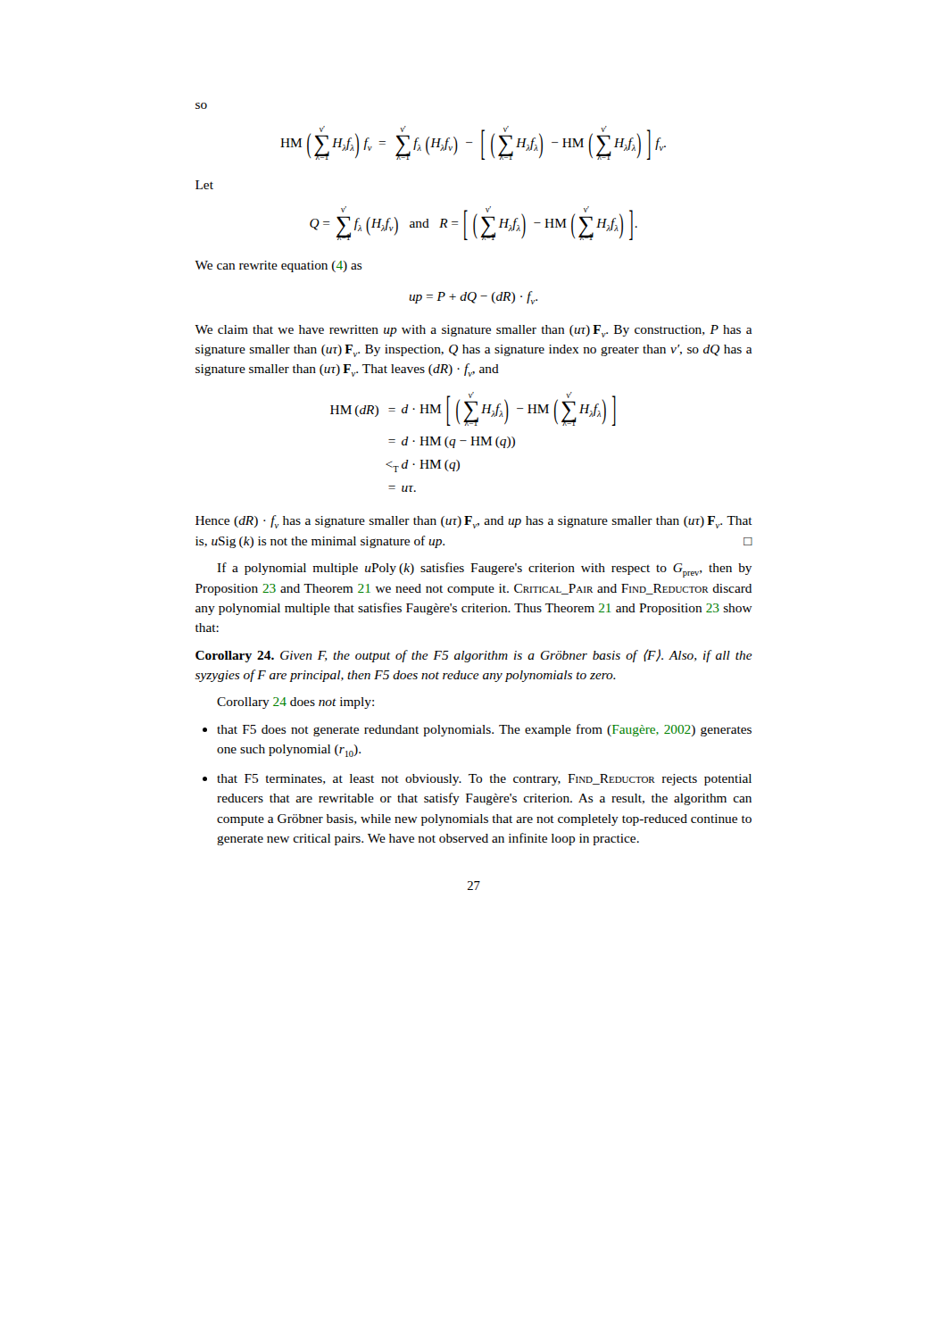so
HM (ν′∑λ=1 Hλfλ) fν = ν′∑λ=1 fλ (Hλfν) − [ (ν′∑λ=1 Hλfλ) − HM (ν′∑λ=1 Hλfλ) ] fν.
Let
Q = ν′∑λ=1 fλ (Hλfν) and R = [ (ν′∑λ=1 Hλfλ) − HM (ν′∑λ=1 Hλfλ) ].
We can rewrite equation (4) as
up = P + dQ − (dR) · fν.
We claim that we have rewritten up with a signature smaller than (uτ) Fν. By construction, P has a signature smaller than (uτ) Fν. By inspection, Q has a signature index no greater than ν′, so dQ has a signature smaller than (uτ) Fν. That leaves (dR) · fν, and
| HM ( dR ) | = | d · HM [ ( ν′ ∑ λ=1 H λ f λ ) − HM ( ν′ ∑ λ=1 H λ f λ ) ] |
| | = | d · HM ( q − HM ( q )) |
| | < T | d · HM ( q ) |
| | = | uτ . |
Hence (dR) · fν has a signature smaller than (uτ) Fν, and up has a signature smaller than (uτ) Fν. That is, uSig (k) is not the minimal signature of up.□
If a polynomial multiple uPoly (k) satisfies Faugere's criterion with respect to Gprev, then by Proposition 23 and Theorem 21 we need not compute it. Critical_Pair and Find_Reductor discard any polynomial multiple that satisfies Faugère's criterion. Thus Theorem 21 and Proposition 23 show that:
Corollary 24. Given F, the output of the F5 algorithm is a Gröbner basis of ⟨F⟩. Also, if all the syzygies of F are principal, then F5 does not reduce any polynomials to zero.
Corollary 24 does not imply:
that F5 does not generate redundant polynomials. The example from (Faugère, 2002) generates one such polynomial (r10).
that F5 terminates, at least not obviously. To the contrary, Find_Reductor rejects potential reducers that are rewritable or that satisfy Faugère's criterion. As a result, the algorithm can compute a Gröbner basis, while new polynomials that are not completely top-reduced continue to generate new critical pairs. We have not observed an infinite loop in practice.
27